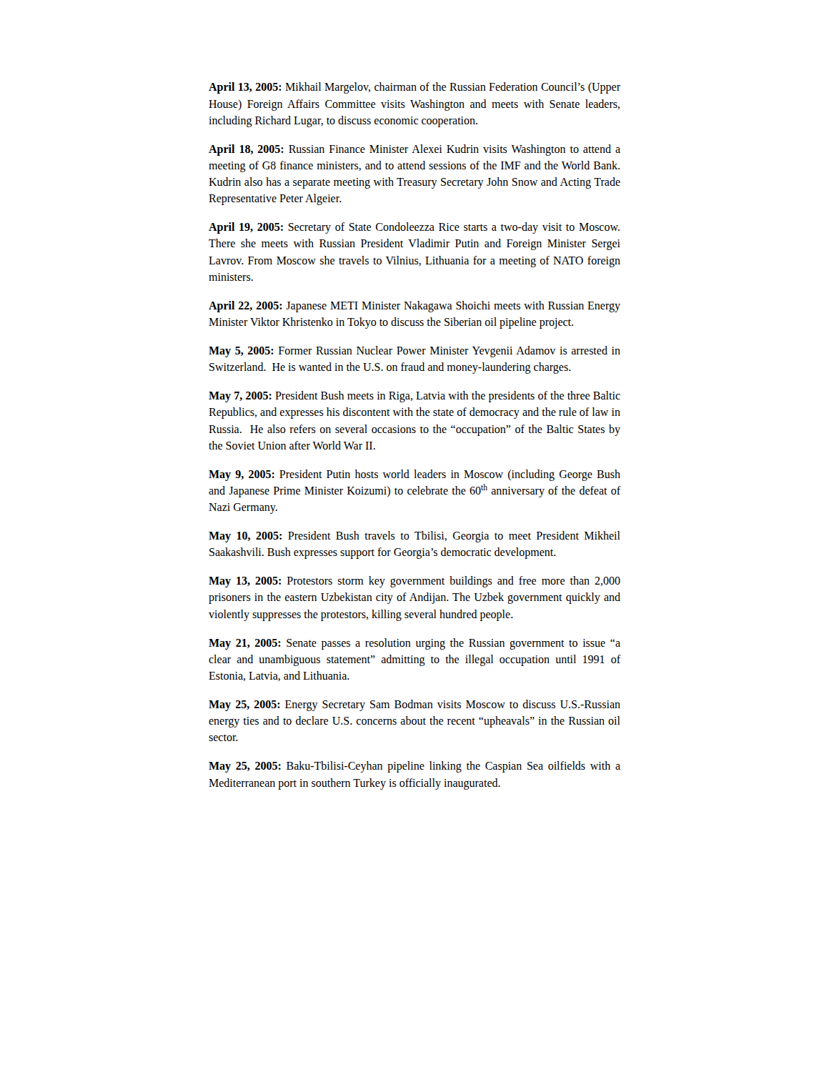April 13, 2005: Mikhail Margelov, chairman of the Russian Federation Council’s (Upper House) Foreign Affairs Committee visits Washington and meets with Senate leaders, including Richard Lugar, to discuss economic cooperation.
April 18, 2005: Russian Finance Minister Alexei Kudrin visits Washington to attend a meeting of G8 finance ministers, and to attend sessions of the IMF and the World Bank. Kudrin also has a separate meeting with Treasury Secretary John Snow and Acting Trade Representative Peter Algeier.
April 19, 2005: Secretary of State Condoleezza Rice starts a two-day visit to Moscow. There she meets with Russian President Vladimir Putin and Foreign Minister Sergei Lavrov. From Moscow she travels to Vilnius, Lithuania for a meeting of NATO foreign ministers.
April 22, 2005: Japanese METI Minister Nakagawa Shoichi meets with Russian Energy Minister Viktor Khristenko in Tokyo to discuss the Siberian oil pipeline project.
May 5, 2005: Former Russian Nuclear Power Minister Yevgenii Adamov is arrested in Switzerland. He is wanted in the U.S. on fraud and money-laundering charges.
May 7, 2005: President Bush meets in Riga, Latvia with the presidents of the three Baltic Republics, and expresses his discontent with the state of democracy and the rule of law in Russia. He also refers on several occasions to the “occupation” of the Baltic States by the Soviet Union after World War II.
May 9, 2005: President Putin hosts world leaders in Moscow (including George Bush and Japanese Prime Minister Koizumi) to celebrate the 60th anniversary of the defeat of Nazi Germany.
May 10, 2005: President Bush travels to Tbilisi, Georgia to meet President Mikheil Saakashvili. Bush expresses support for Georgia’s democratic development.
May 13, 2005: Protestors storm key government buildings and free more than 2,000 prisoners in the eastern Uzbekistan city of Andijan. The Uzbek government quickly and violently suppresses the protestors, killing several hundred people.
May 21, 2005: Senate passes a resolution urging the Russian government to issue “a clear and unambiguous statement” admitting to the illegal occupation until 1991 of Estonia, Latvia, and Lithuania.
May 25, 2005: Energy Secretary Sam Bodman visits Moscow to discuss U.S.-Russian energy ties and to declare U.S. concerns about the recent “upheavals” in the Russian oil sector.
May 25, 2005: Baku-Tbilisi-Ceyhan pipeline linking the Caspian Sea oilfields with a Mediterranean port in southern Turkey is officially inaugurated.